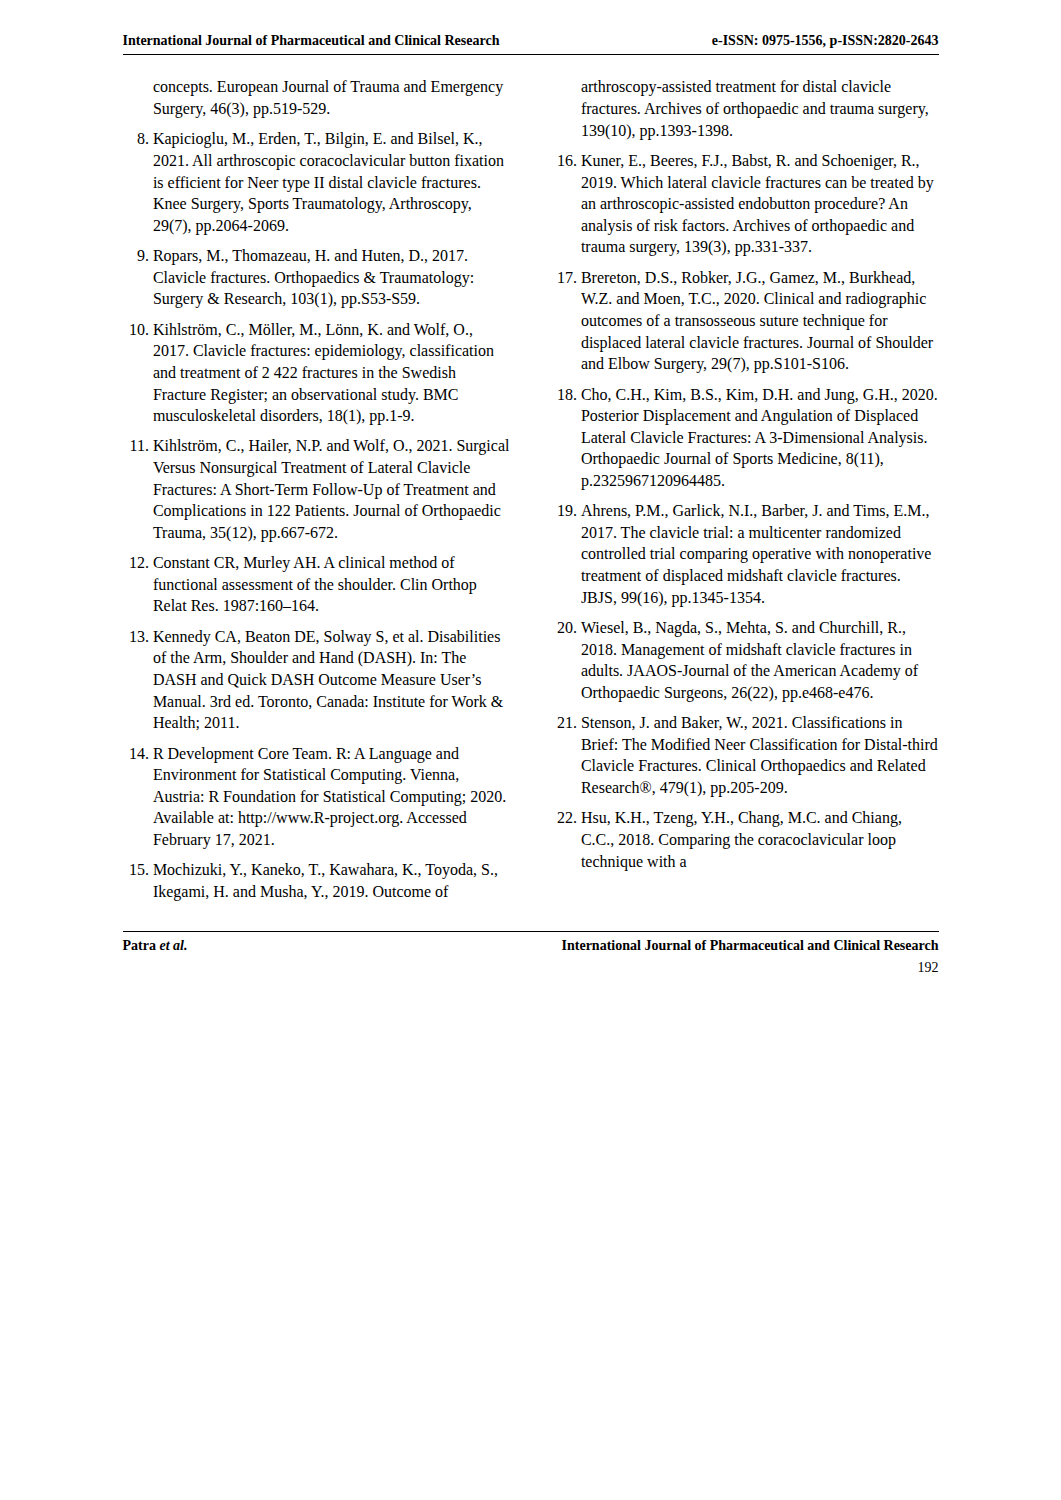International Journal of Pharmaceutical and Clinical Research e-ISSN: 0975-1556, p-ISSN:2820-2643
concepts. European Journal of Trauma and Emergency Surgery, 46(3), pp.519-529.
Kapicioglu, M., Erden, T., Bilgin, E. and Bilsel, K., 2021. All arthroscopic coracoclavicular button fixation is efficient for Neer type II distal clavicle fractures. Knee Surgery, Sports Traumatology, Arthroscopy, 29(7), pp.2064-2069.
Ropars, M., Thomazeau, H. and Huten, D., 2017. Clavicle fractures. Orthopaedics & Traumatology: Surgery & Research, 103(1), pp.S53-S59.
Kihlström, C., Möller, M., Lönn, K. and Wolf, O., 2017. Clavicle fractures: epidemiology, classification and treatment of 2 422 fractures in the Swedish Fracture Register; an observational study. BMC musculoskeletal disorders, 18(1), pp.1-9.
Kihlström, C., Hailer, N.P. and Wolf, O., 2021. Surgical Versus Nonsurgical Treatment of Lateral Clavicle Fractures: A Short-Term Follow-Up of Treatment and Complications in 122 Patients. Journal of Orthopaedic Trauma, 35(12), pp.667-672.
Constant CR, Murley AH. A clinical method of functional assessment of the shoulder. Clin Orthop Relat Res. 1987:160–164.
Kennedy CA, Beaton DE, Solway S, et al. Disabilities of the Arm, Shoulder and Hand (DASH). In: The DASH and Quick DASH Outcome Measure User’s Manual. 3rd ed. Toronto, Canada: Institute for Work & Health; 2011.
R Development Core Team. R: A Language and Environment for Statistical Computing. Vienna, Austria: R Foundation for Statistical Computing; 2020. Available at: http://www.R-project.org. Accessed February 17, 2021.
Mochizuki, Y., Kaneko, T., Kawahara, K., Toyoda, S., Ikegami, H. and Musha, Y., 2019. Outcome of arthroscopy-assisted treatment for distal clavicle fractures. Archives of orthopaedic and trauma surgery, 139(10), pp.1393-1398.
Kuner, E., Beeres, F.J., Babst, R. and Schoeniger, R., 2019. Which lateral clavicle fractures can be treated by an arthroscopic-assisted endobutton procedure? An analysis of risk factors. Archives of orthopaedic and trauma surgery, 139(3), pp.331-337.
Brereton, D.S., Robker, J.G., Gamez, M., Burkhead, W.Z. and Moen, T.C., 2020. Clinical and radiographic outcomes of a transosseous suture technique for displaced lateral clavicle fractures. Journal of Shoulder and Elbow Surgery, 29(7), pp.S101-S106.
Cho, C.H., Kim, B.S., Kim, D.H. and Jung, G.H., 2020. Posterior Displacement and Angulation of Displaced Lateral Clavicle Fractures: A 3-Dimensional Analysis. Orthopaedic Journal of Sports Medicine, 8(11), p.2325967120964485.
Ahrens, P.M., Garlick, N.I., Barber, J. and Tims, E.M., 2017. The clavicle trial: a multicenter randomized controlled trial comparing operative with nonoperative treatment of displaced midshaft clavicle fractures. JBJS, 99(16), pp.1345-1354.
Wiesel, B., Nagda, S., Mehta, S. and Churchill, R., 2018. Management of midshaft clavicle fractures in adults. JAAOS-Journal of the American Academy of Orthopaedic Surgeons, 26(22), pp.e468-e476.
Stenson, J. and Baker, W., 2021. Classifications in Brief: The Modified Neer Classification for Distal-third Clavicle Fractures. Clinical Orthopaedics and Related Research®, 479(1), pp.205-209.
Hsu, K.H., Tzeng, Y.H., Chang, M.C. and Chiang, C.C., 2018. Comparing the coracoclavicular loop technique with a
Patra et al. International Journal of Pharmaceutical and Clinical Research
192